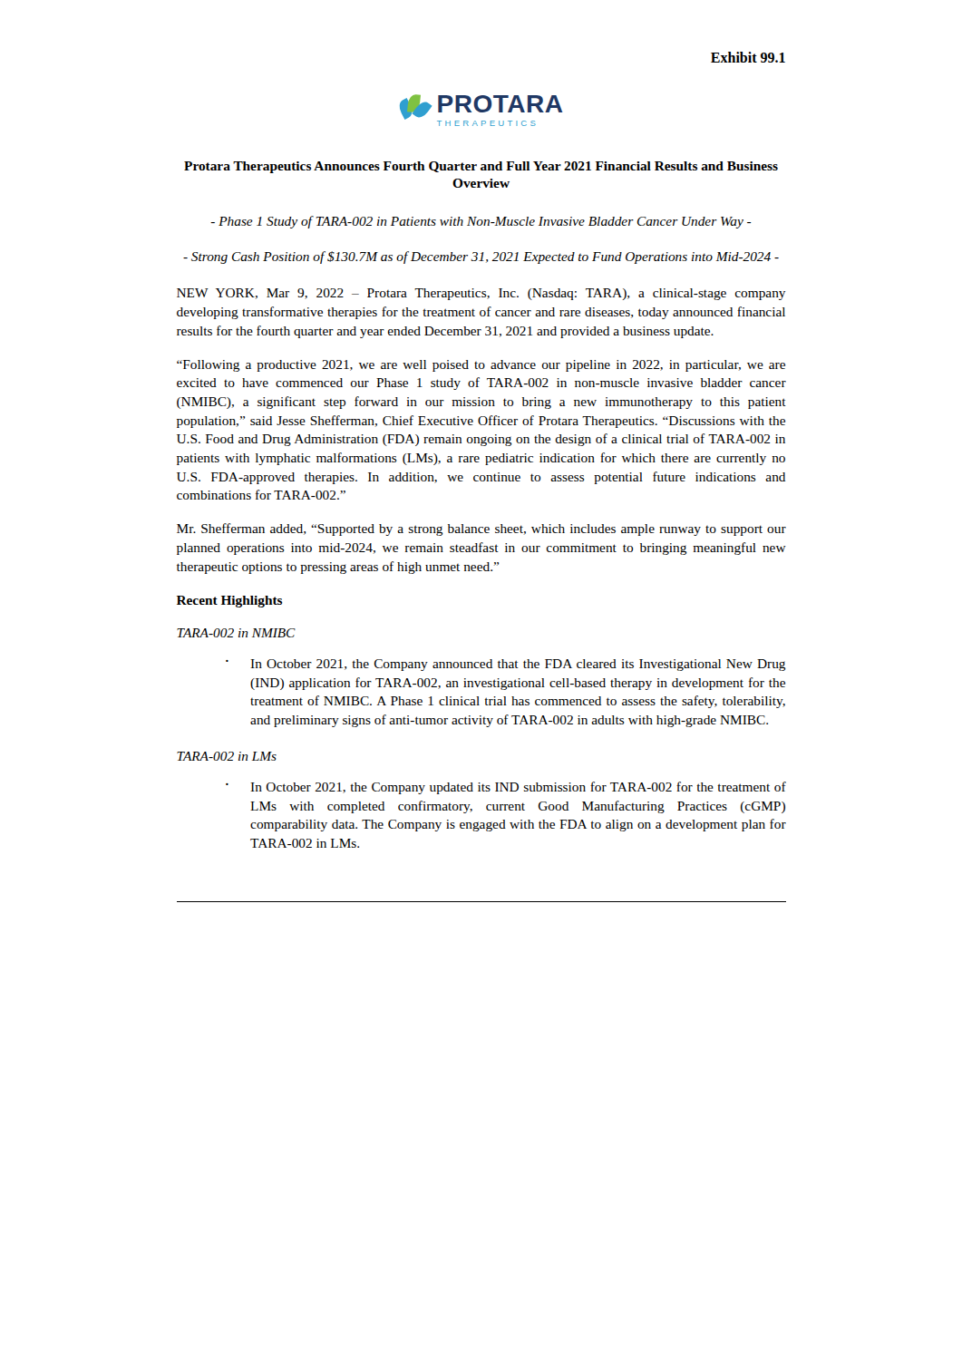Exhibit 99.1
PROTARA
THERAPEUTICS
Protara Therapeutics Announces Fourth Quarter and Full Year 2021 Financial Results and Business Overview
- Phase 1 Study of TARA-002 in Patients with Non-Muscle Invasive Bladder Cancer Under Way -
- Strong Cash Position of $130.7M as of December 31, 2021 Expected to Fund Operations into Mid-2024 -
NEW YORK, Mar 9, 2022 – Protara Therapeutics, Inc. (Nasdaq: TARA), a clinical-stage company developing transformative therapies for the treatment of cancer and rare diseases, today announced financial results for the fourth quarter and year ended December 31, 2021 and provided a business update.
“Following a productive 2021, we are well poised to advance our pipeline in 2022, in particular, we are excited to have commenced our Phase 1 study of TARA-002 in non-muscle invasive bladder cancer (NMIBC), a significant step forward in our mission to bring a new immunotherapy to this patient population,” said Jesse Shefferman, Chief Executive Officer of Protara Therapeutics. “Discussions with the U.S. Food and Drug Administration (FDA) remain ongoing on the design of a clinical trial of TARA-002 in patients with lymphatic malformations (LMs), a rare pediatric indication for which there are currently no U.S. FDA-approved therapies. In addition, we continue to assess potential future indications and combinations for TARA-002.”
Mr. Shefferman added, “Supported by a strong balance sheet, which includes ample runway to support our planned operations into mid-2024, we remain steadfast in our commitment to bringing meaningful new therapeutic options to pressing areas of high unmet need.”
Recent Highlights
TARA-002 in NMIBC
In October 2021, the Company announced that the FDA cleared its Investigational New Drug (IND) application for TARA-002, an investigational cell-based therapy in development for the treatment of NMIBC. A Phase 1 clinical trial has commenced to assess the safety, tolerability, and preliminary signs of anti-tumor activity of TARA-002 in adults with high-grade NMIBC.
TARA-002 in LMs
In October 2021, the Company updated its IND submission for TARA-002 for the treatment of LMs with completed confirmatory, current Good Manufacturing Practices (cGMP) comparability data. The Company is engaged with the FDA to align on a development plan for TARA-002 in LMs.